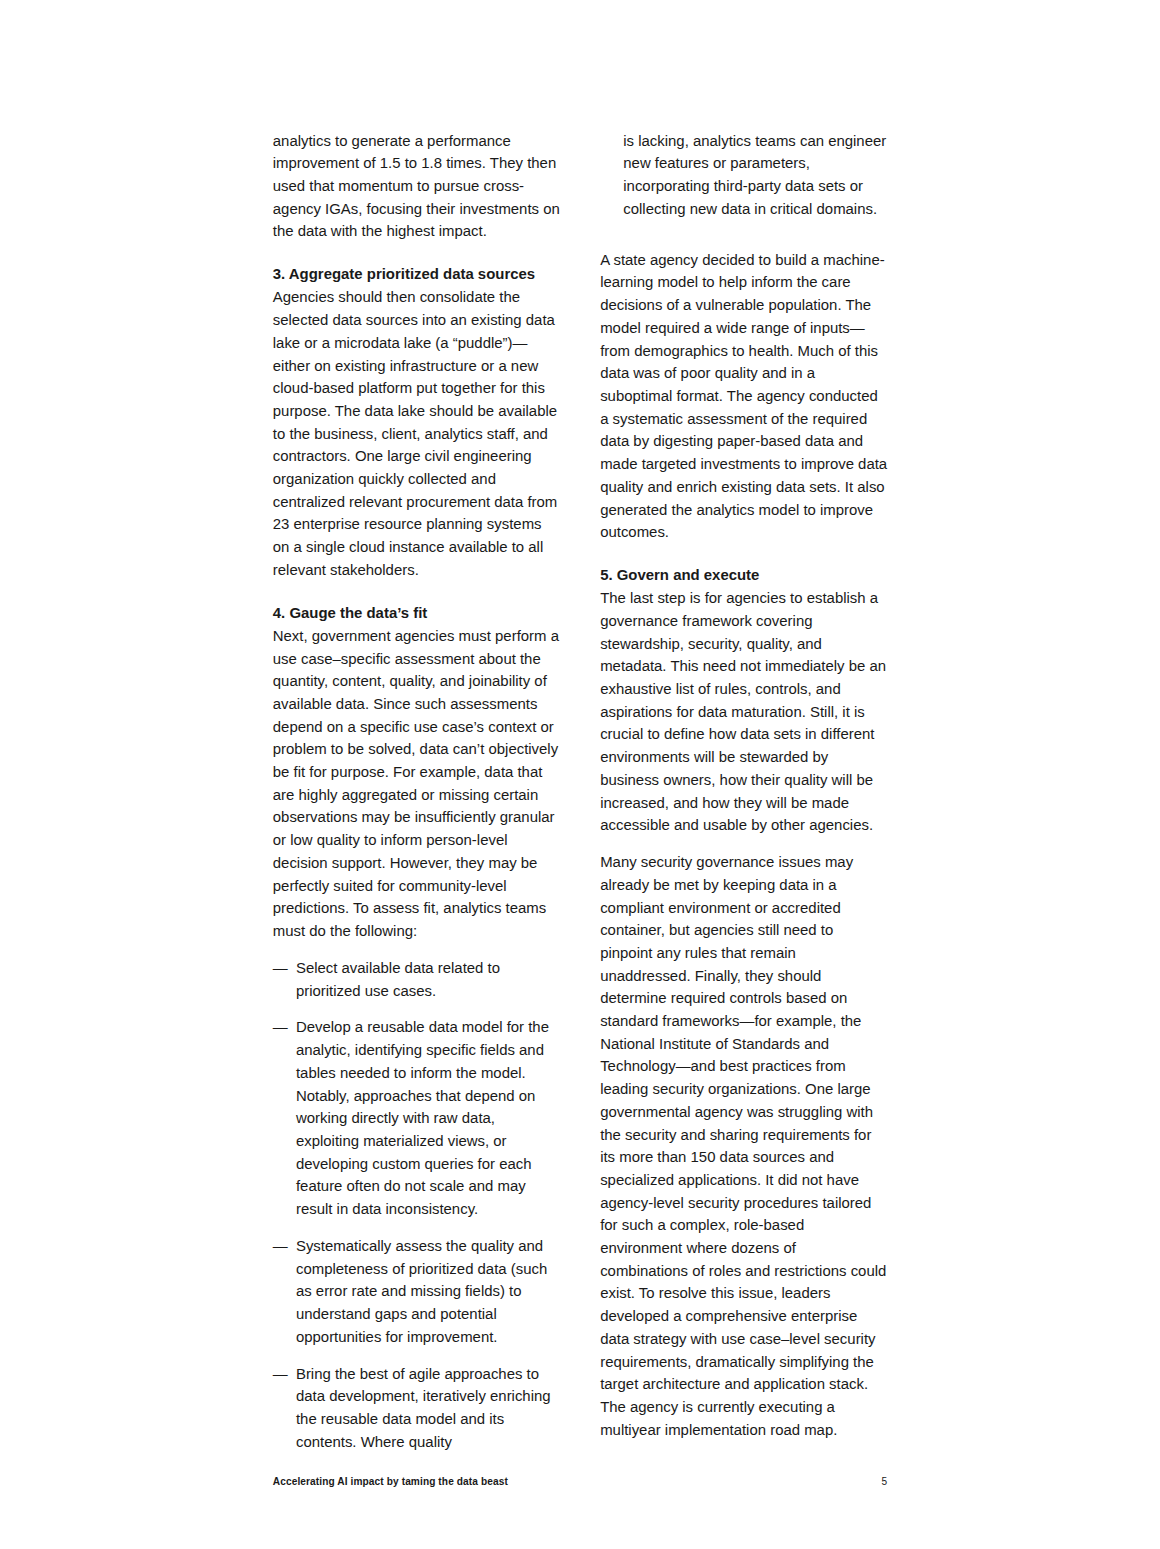analytics to generate a performance improvement of 1.5 to 1.8 times. They then used that momentum to pursue cross-agency IGAs, focusing their investments on the data with the highest impact.
3. Aggregate prioritized data sources
Agencies should then consolidate the selected data sources into an existing data lake or a microdata lake (a “puddle”)—either on existing infrastructure or a new cloud-based platform put together for this purpose. The data lake should be available to the business, client, analytics staff, and contractors. One large civil engineering organization quickly collected and centralized relevant procurement data from 23 enterprise resource planning systems on a single cloud instance available to all relevant stakeholders.
4. Gauge the data’s fit
Next, government agencies must perform a use case–specific assessment about the quantity, content, quality, and joinability of available data. Since such assessments depend on a specific use case’s context or problem to be solved, data can’t objectively be fit for purpose. For example, data that are highly aggregated or missing certain observations may be insufficiently granular or low quality to inform person-level decision support. However, they may be perfectly suited for community-level predictions. To assess fit, analytics teams must do the following:
Select available data related to prioritized use cases.
Develop a reusable data model for the analytic, identifying specific fields and tables needed to inform the model. Notably, approaches that depend on working directly with raw data, exploiting materialized views, or developing custom queries for each feature often do not scale and may result in data inconsistency.
Systematically assess the quality and completeness of prioritized data (such as error rate and missing fields) to understand gaps and potential opportunities for improvement.
Bring the best of agile approaches to data development, iteratively enriching the reusable data model and its contents. Where quality
is lacking, analytics teams can engineer new features or parameters, incorporating third-party data sets or collecting new data in critical domains.
A state agency decided to build a machine-learning model to help inform the care decisions of a vulnerable population. The model required a wide range of inputs—from demographics to health. Much of this data was of poor quality and in a suboptimal format. The agency conducted a systematic assessment of the required data by digesting paper-based data and made targeted investments to improve data quality and enrich existing data sets. It also generated the analytics model to improve outcomes.
5. Govern and execute
The last step is for agencies to establish a governance framework covering stewardship, security, quality, and metadata. This need not immediately be an exhaustive list of rules, controls, and aspirations for data maturation. Still, it is crucial to define how data sets in different environments will be stewarded by business owners, how their quality will be increased, and how they will be made accessible and usable by other agencies.
Many security governance issues may already be met by keeping data in a compliant environment or accredited container, but agencies still need to pinpoint any rules that remain unaddressed. Finally, they should determine required controls based on standard frameworks—for example, the National Institute of Standards and Technology—and best practices from leading security organizations. One large governmental agency was struggling with the security and sharing requirements for its more than 150 data sources and specialized applications. It did not have agency-level security procedures tailored for such a complex, role-based environment where dozens of combinations of roles and restrictions could exist. To resolve this issue, leaders developed a comprehensive enterprise data strategy with use case–level security requirements, dramatically simplifying the target architecture and application stack. The agency is currently executing a multiyear implementation road map.
Accelerating AI impact by taming the data beast 5